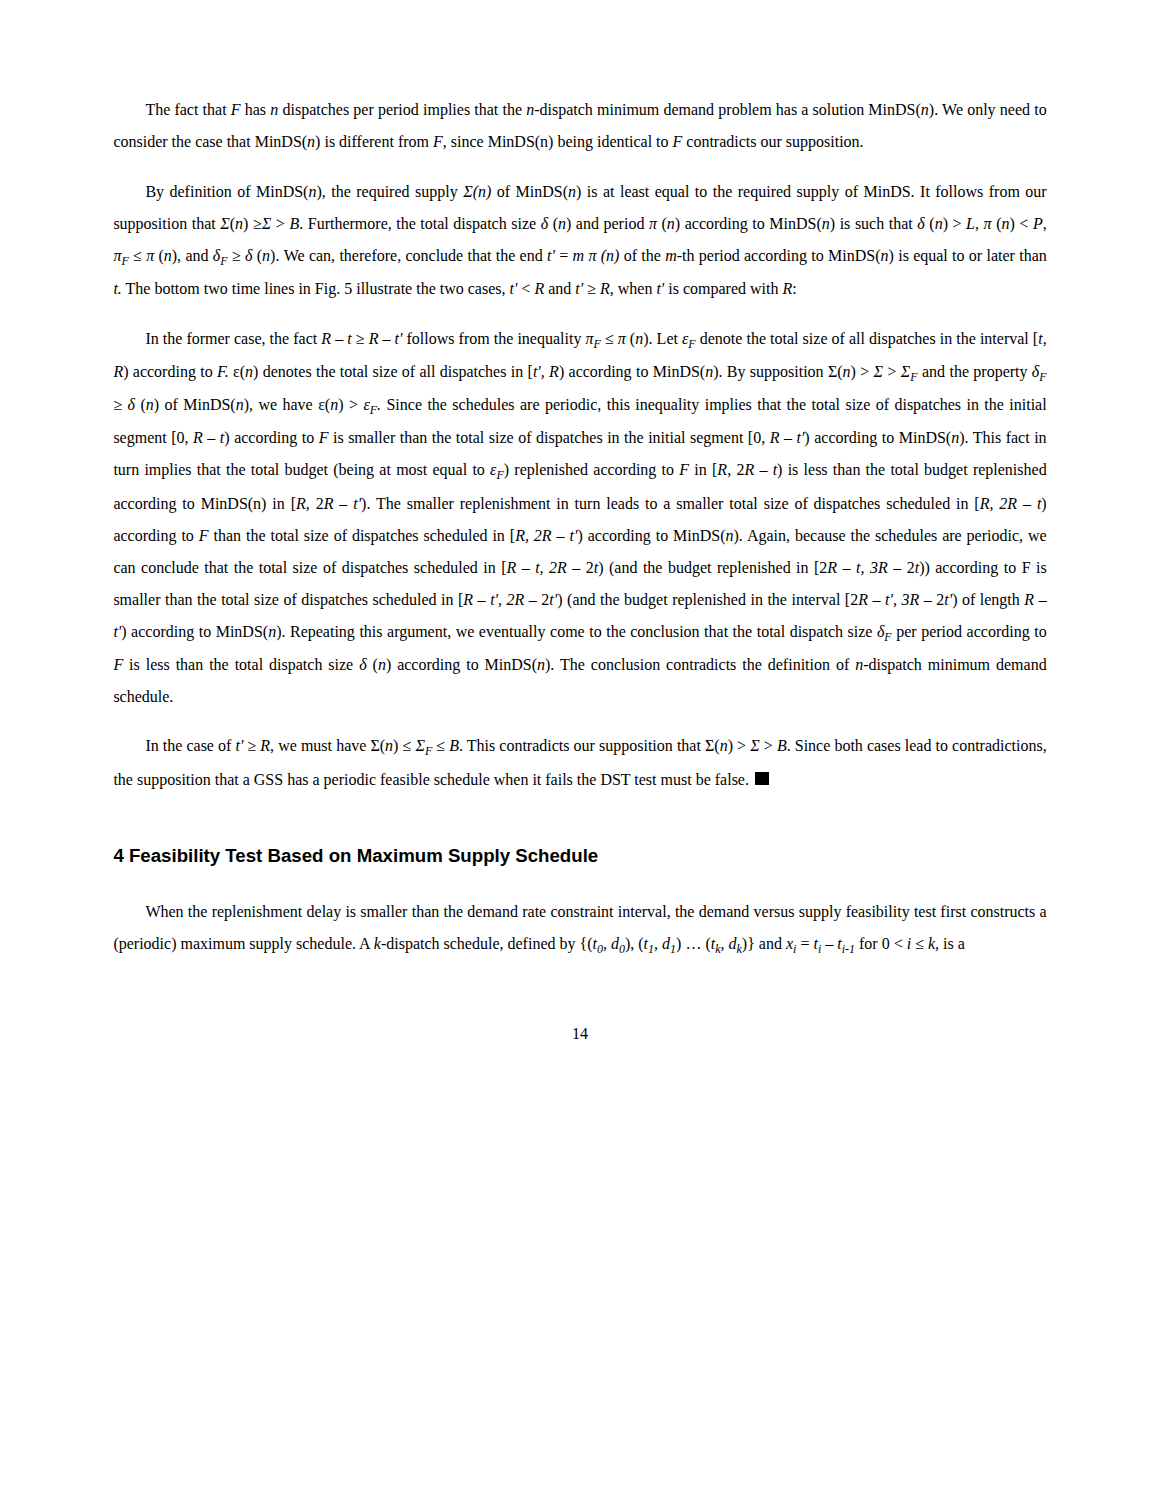The fact that F has n dispatches per period implies that the n-dispatch minimum demand problem has a solution MinDS(n). We only need to consider the case that MinDS(n) is different from F, since MinDS(n) being identical to F contradicts our supposition.
By definition of MinDS(n), the required supply Σ(n) of MinDS(n) is at least equal to the required supply of MinDS. It follows from our supposition that Σ(n) ≥Σ > B. Furthermore, the total dispatch size δ (n) and period π (n) according to MinDS(n) is such that δ (n) > L, π (n) < P, πF ≤ π (n), and δF ≥ δ (n). We can, therefore, conclude that the end t' = m π (n) of the m-th period according to MinDS(n) is equal to or later than t. The bottom two time lines in Fig. 5 illustrate the two cases, t' < R and t' ≥ R, when t' is compared with R:
In the former case, the fact R – t ≥ R – t' follows from the inequality πF ≤ π (n). Let εF denote the total size of all dispatches in the interval [t, R) according to F. ε(n) denotes the total size of all dispatches in [t', R) according to MinDS(n). By supposition Σ(n) > Σ > ΣF and the property δF ≥ δ (n) of MinDS(n), we have ε(n) > εF. Since the schedules are periodic, this inequality implies that the total size of dispatches in the initial segment [0, R – t) according to F is smaller than the total size of dispatches in the initial segment [0, R – t') according to MinDS(n). This fact in turn implies that the total budget (being at most equal to εF) replenished according to F in [R, 2R – t) is less than the total budget replenished according to MinDS(n) in [R, 2R – t'). The smaller replenishment in turn leads to a smaller total size of dispatches scheduled in [R, 2R – t) according to F than the total size of dispatches scheduled in [R, 2R – t') according to MinDS(n). Again, because the schedules are periodic, we can conclude that the total size of dispatches scheduled in [R – t, 2R – 2t) (and the budget replenished in [2R – t, 3R – 2t)) according to F is smaller than the total size of dispatches scheduled in [R – t', 2R – 2t') (and the budget replenished in the interval [2R – t', 3R – 2t') of length R – t') according to MinDS(n). Repeating this argument, we eventually come to the conclusion that the total dispatch size δF per period according to F is less than the total dispatch size δ (n) according to MinDS(n). The conclusion contradicts the definition of n-dispatch minimum demand schedule.
In the case of t' ≥ R, we must have Σ(n) ≤ ΣF ≤ B. This contradicts our supposition that Σ(n) > Σ > B. Since both cases lead to contradictions, the supposition that a GSS has a periodic feasible schedule when it fails the DST test must be false.
4 Feasibility Test Based on Maximum Supply Schedule
When the replenishment delay is smaller than the demand rate constraint interval, the demand versus supply feasibility test first constructs a (periodic) maximum supply schedule. A k-dispatch schedule, defined by {(t0, d0), (t1, d1) … (tk, dk)} and xi = ti – ti-1 for 0 < i ≤ k, is a
14